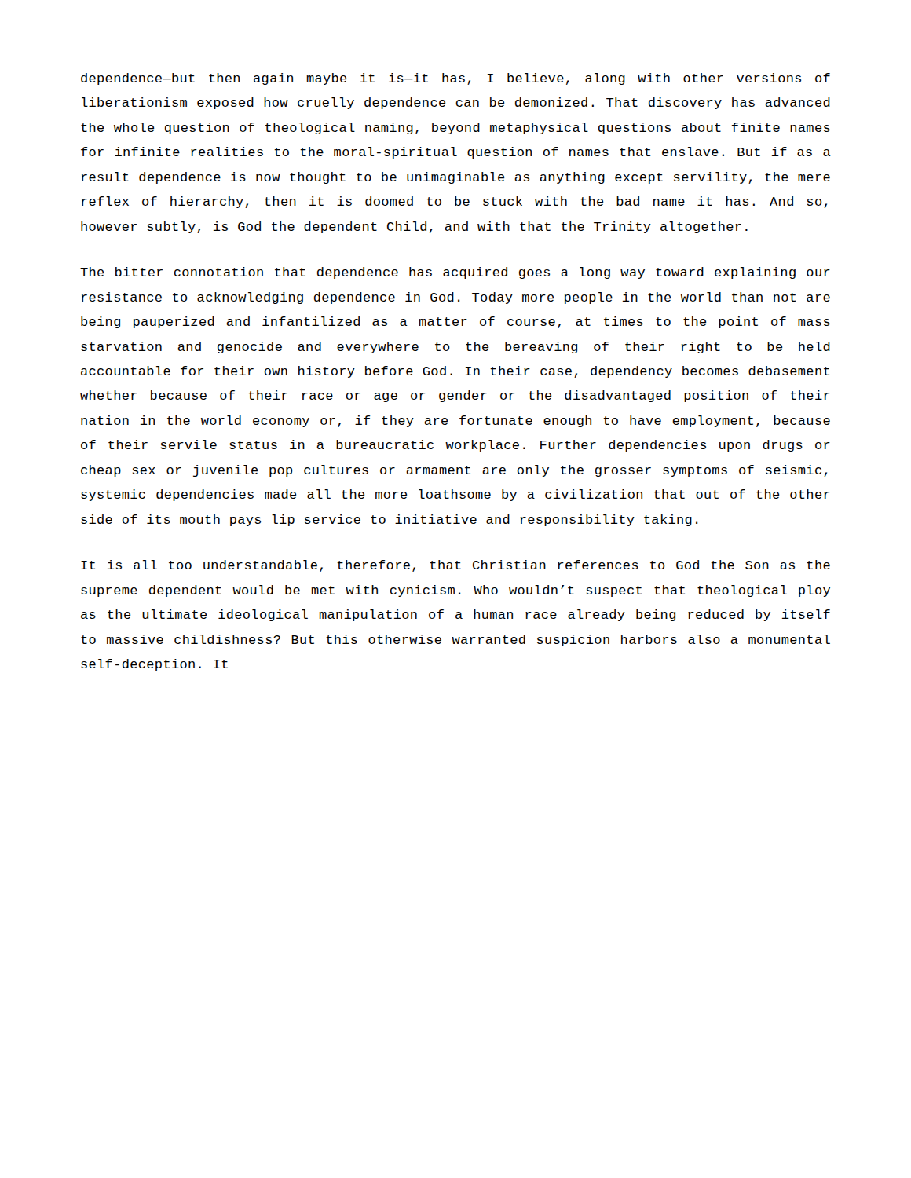dependence—but then again maybe it is—it has, I believe, along with other versions of liberationism exposed how cruelly dependence can be demonized. That discovery has advanced the whole question of theological naming, beyond metaphysical questions about finite names for infinite realities to the moral-spiritual question of names that enslave. But if as a result dependence is now thought to be unimaginable as anything except servility, the mere reflex of hierarchy, then it is doomed to be stuck with the bad name it has. And so, however subtly, is God the dependent Child, and with that the Trinity altogether.
The bitter connotation that dependence has acquired goes a long way toward explaining our resistance to acknowledging dependence in God. Today more people in the world than not are being pauperized and infantilized as a matter of course, at times to the point of mass starvation and genocide and everywhere to the bereaving of their right to be held accountable for their own history before God. In their case, dependency becomes debasement whether because of their race or age or gender or the disadvantaged position of their nation in the world economy or, if they are fortunate enough to have employment, because of their servile status in a bureaucratic workplace. Further dependencies upon drugs or cheap sex or juvenile pop cultures or armament are only the grosser symptoms of seismic, systemic dependencies made all the more loathsome by a civilization that out of the other side of its mouth pays lip service to initiative and responsibility taking.
It is all too understandable, therefore, that Christian references to God the Son as the supreme dependent would be met with cynicism. Who wouldn’t suspect that theological ploy as the ultimate ideological manipulation of a human race already being reduced by itself to massive childishness? But this otherwise warranted suspicion harbors also a monumental self-deception. It